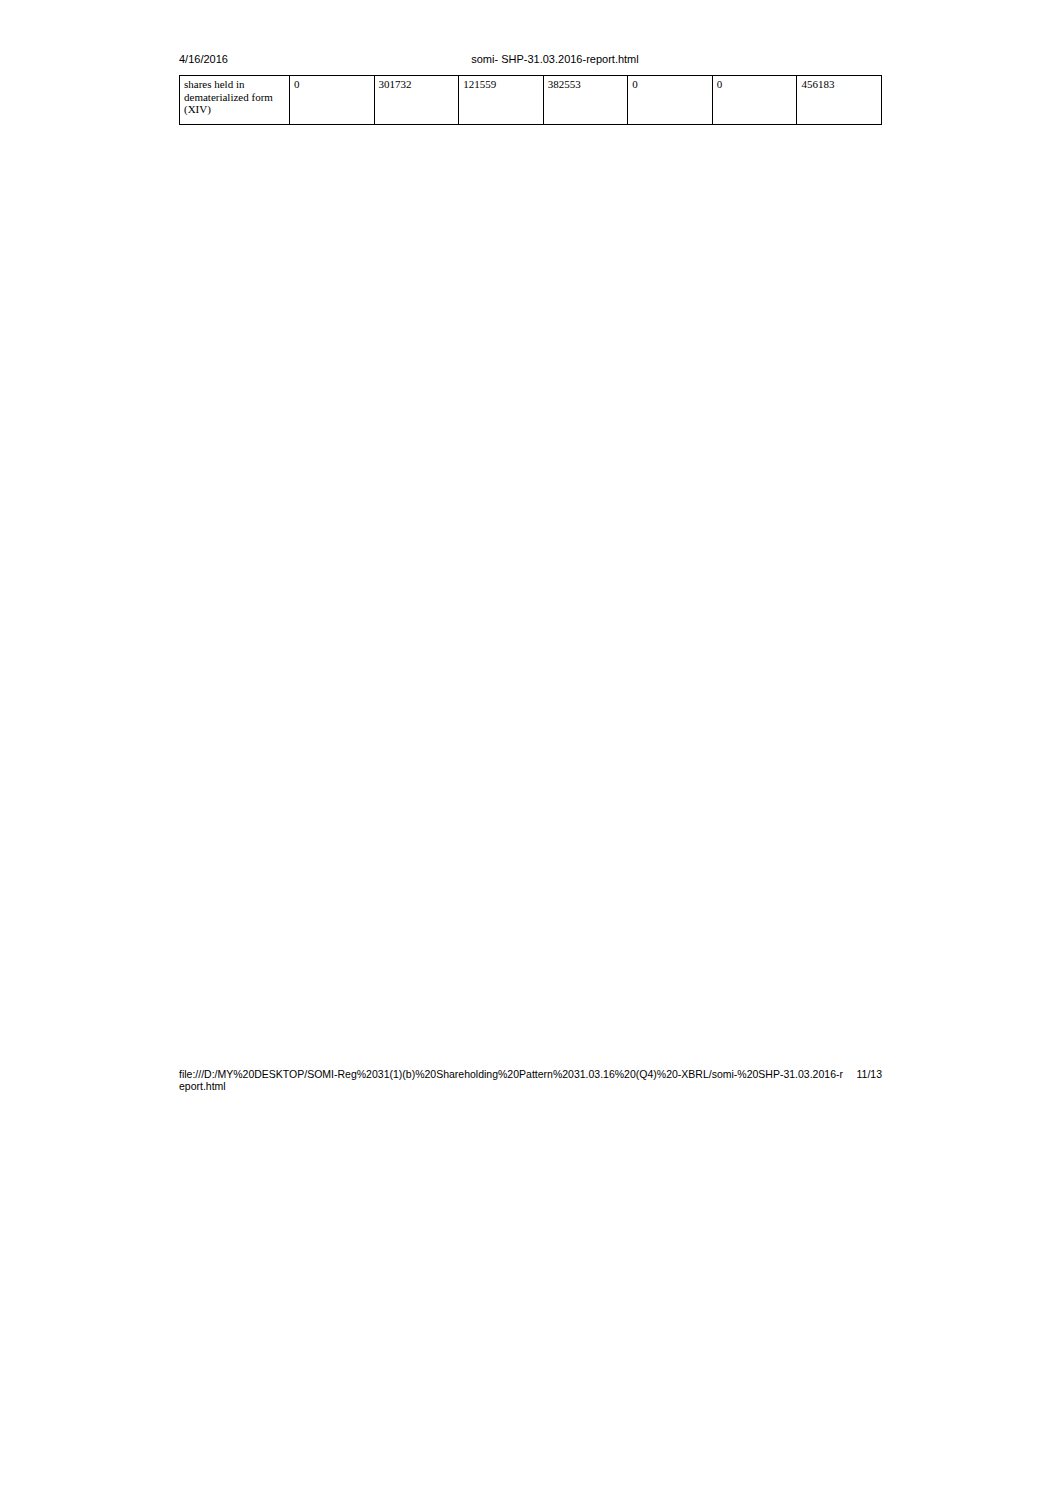4/16/2016
somi- SHP-31.03.2016-report.html
| shares held in dematerialized form (XIV) | 0 | 301732 | 121559 | 382553 | 0 | 0 | 456183 |
file:///D:/MY%20DESKTOP/SOMI-Reg%2031(1)(b)%20Shareholding%20Pattern%2031.03.16%20(Q4)%20-XBRL/somi-%20SHP-31.03.2016-report.html
11/13